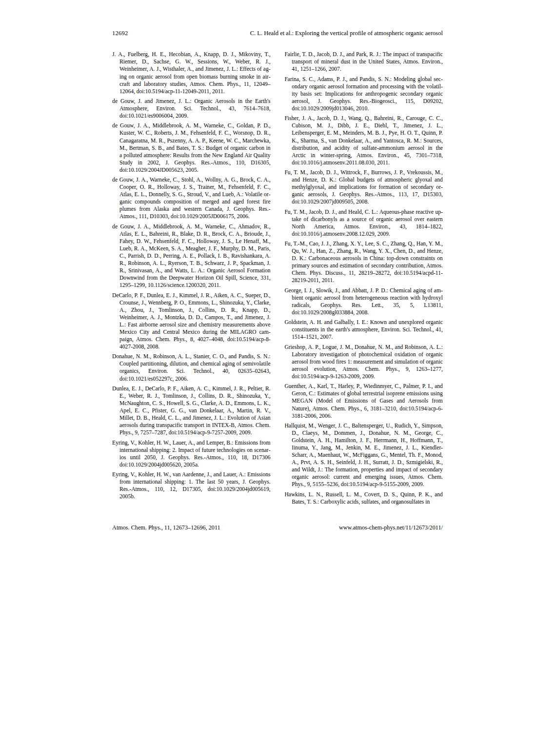12692
C. L. Heald et al.: Exploring the vertical profile of atmospheric organic aerosol
J. A., Fuelberg, H. E., Hecobian, A., Knapp, D. J., Mikoviny, T., Riemer, D., Sachse, G. W., Sessions, W., Weber, R. J., Weinheimer, A. J., Wisthaler, A., and Jimenez, J. L.: Effects of aging on organic aerosol from open biomass burning smoke in aircraft and laboratory studies, Atmos. Chem. Phys., 11, 12049–12064, doi:10.5194/acp-11-12049-2011, 2011.
de Gouw, J. and Jimenez, J. L.: Organic Aerosols in the Earth's Atmosphere, Environ. Sci. Technol., 43, 7614–7618, doi:10.1021/es9006004, 2009.
de Gouw, J. A., Middlebrook, A. M., Warneke, C., Goldan, P. D., Kuster, W. C., Roberts, J. M., Fehsenfeld, F. C., Worsnop, D. R., Canagaratna, M. R., Pszenny, A. A. P., Keene, W. C., Marchewka, M., Bertman, S. B., and Bates, T. S.: Budget of organic carbon in a polluted atmosphere: Results from the New England Air Quality Study in 2002, J. Geophys. Res.-Atmos., 110, D16305, doi:10.1029/2004JD005623, 2005.
de Gouw, J. A., Warneke, C., Stohl, A., Wollny, A. G., Brock, C. A., Cooper, O. R., Holloway, J. S., Trainer, M., Fehsenfeld, F. C., Atlas, E. L., Donnelly, S. G., Stroud, V., and Lueb, A.: Volatile organic compounds composition of merged and aged forest fire plumes from Alaska and western Canada, J. Geophys. Res.-Atmos., 111, D10303, doi:10.1029/2005JD006175, 2006.
de Gouw, J. A., Middlebrook, A. M., Warneke, C., Ahmadov, R., Atlas, E. L., Bahreini, R., Blake, D. R., Brock, C. A., Brioude, J., Fahey, D. W., Fehsenfeld, F. C., Holloway, J. S., Le Henaff, M., Lueb, R. A., McKeen, S. A., Meagher, J. F., Murphy, D. M., Paris, C., Parrish, D. D., Perring, A. E., Pollack, I. B., Ravishankara, A. R., Robinson, A. L., Ryerson, T. B., Schwarz, J. P., Spackman, J. R., Srinivasan, A., and Watts, L. A.: Organic Aerosol Formation Downwind from the Deepwater Horizon Oil Spill, Science, 331, 1295–1299, 10.1126/science.1200320, 2011.
DeCarlo, P. F., Dunlea, E. J., Kimmel, J. R., Aiken, A. C., Sueper, D., Crounse, J., Wennberg, P. O., Emmons, L., Shinozuka, Y., Clarke, A., Zhou, J., Tomlinson, J., Collins, D. R., Knapp, D., Weinheimer, A. J., Montzka, D. D., Campos, T., and Jimenez, J. L.: Fast airborne aerosol size and chemistry measurements above Mexico City and Central Mexico during the MILAGRO campaign, Atmos. Chem. Phys., 8, 4027–4048, doi:10.5194/acp-8-4027-2008, 2008.
Donahue, N. M., Robinson, A. L., Stanier, C. O., and Pandis, S. N.: Coupled partitioning, dilution, and chemical aging of semivolatile organics, Environ. Sci. Technol., 40, 02635–02643, doi:10.1021/es052297c, 2006.
Dunlea, E. J., DeCarlo, P. F., Aiken, A. C., Kimmel, J. R., Peltier, R. E., Weber, R. J., Tomlinson, J., Collins, D. R., Shinozuka, Y., McNaughton, C. S., Howell, S. G., Clarke, A. D., Emmons, L. K., Apel, E. C., Pfister, G. G., van Donkelaar, A., Martin, R. V., Millet, D. B., Heald, C. L., and Jimenez, J. L.: Evolution of Asian aerosols during transpacific transport in INTEX-B, Atmos. Chem. Phys., 9, 7257–7287, doi:10.5194/acp-9-7257-2009, 2009.
Eyring, V., Kohler, H. W., Lauer, A., and Lemper, B.: Emissions from international shipping: 2. Impact of future technologies on scenarios until 2050, J. Geophys. Res.-Atmos., 110, 18, D17306 doi:10.1029/2004jd005620, 2005a.
Eyring, V., Kohler, H. W., van Aardenne, J., and Lauer, A.: Emissions from international shipping: 1. The last 50 years, J. Geophys. Res.-Atmos., 110, 12, D17305, doi:10.1029/2004jd005619, 2005b.
Fairlie, T. D., Jacob, D. J., and Park, R. J.: The impact of transpacific transport of mineral dust in the United States, Atmos. Environ., 41, 1251–1266, 2007.
Farina, S. C., Adams, P. J., and Pandis, S. N.: Modeling global secondary organic aerosol formation and processing with the volatility basis set: Implications for anthropogenic secondary organic aerosol, J. Geophys. Res.-Biogeosci., 115, D09202, doi:10.1029/2009jd013046, 2010.
Fisher, J. A., Jacob, D. J., Wang, Q., Bahreini, R., Carouge, C. C., Cubison, M. J., Dibb, J. E., Diehl, T., Jimenez, J. L., Leibensperger, E. M., Meinders, M. B. J., Pye, H. O. T., Quinn, P. K., Sharma, S., van Donkelaar, A., and Yantosca, R. M.: Sources, distribution, and acidity of sulfate-ammonium aerosol in the Arctic in winter-spring, Atmos. Environ., 45, 7301–7318, doi:10.1016/j.atmosenv.2011.08.030, 2011.
Fu, T. M., Jacob, D. J., Wittrock, F., Burrows, J. P., Vrekoussis, M., and Henze, D. K.: Global budgets of atmospheric glyoxal and methylglyoxal, and implications for formation of secondary organic aerosols, J. Geophys. Res.-Atmos., 113, 17, D15303, doi:10.1029/2007jd009505, 2008.
Fu, T. M., Jacob, D. J., and Heald, C. L.: Aqueous-phase reactive uptake of dicarbonyls as a source of organic aerosol over eastern North America, Atmos. Environ., 43, 1814–1822, doi:10.1016/j.atmosenv.2008.12.029, 2009.
Fu, T.-M., Cao, J. J., Zhang, X. Y., Lee, S. C., Zhang, Q., Han, Y. M., Qu, W. J., Han, Z., Zhang, R., Wang, Y. X., Chen, D., and Henze, D. K.: Carbonaceous aerosols in China: top-down constraints on primary sources and estimation of secondary contribution, Atmos. Chem. Phys. Discuss., 11, 28219–28272, doi:10.5194/acpd-11-28219-2011, 2011.
George, I. J., Slowik, J., and Abbatt, J. P. D.: Chemical aging of ambient organic aerosol from heterogeneous reaction with hydroxyl radicals, Geophys. Res. Lett., 35, 5, L13811, doi:10.1029/2008gl033884, 2008.
Goldstein, A. H. and Galbally, I. E.: Known and unexplored organic constituents in the earth's atmosphere, Environ. Sci. Technol., 41, 1514–1521, 2007.
Grieshop, A. P., Logue, J. M., Donahue, N. M., and Robinson, A. L.: Laboratory investigation of photochemical oxidation of organic aerosol from wood fires 1: measurement and simulation of organic aerosol evolution, Atmos. Chem. Phys., 9, 1263–1277, doi:10.5194/acp-9-1263-2009, 2009.
Guenther, A., Karl, T., Harley, P., Wiedinmyer, C., Palmer, P. I., and Geron, C.: Estimates of global terrestrial isoprene emissions using MEGAN (Model of Emissions of Gases and Aerosols from Nature), Atmos. Chem. Phys., 6, 3181–3210, doi:10.5194/acp-6-3181-2006, 2006.
Hallquist, M., Wenger, J. C., Baltensperger, U., Rudich, Y., Simpson, D., Claeys, M., Dommen, J., Donahue, N. M., George, C., Goldstein, A. H., Hamilton, J. F., Herrmann, H., Hoffmann, T., Iinuma, Y., Jang, M., Jenkin, M. E., Jimenez, J. L., Kiendler-Scharr, A., Maenhaut, W., McFiggans, G., Mentel, Th. F., Monod, A., Prvt, A. S. H., Seinfeld, J. H., Surratt, J. D., Szmigielski, R., and Wildt, J.: The formation, properties and impact of secondary organic aerosol: current and emerging issues, Atmos. Chem. Phys., 9, 5155–5236, doi:10.5194/acp-9-5155-2009, 2009.
Hawkins, L. N., Russell, L. M., Covert, D. S., Quinn, P. K., and Bates, T. S.: Carboxylic acids, sulfates, and organosulfates in
Atmos. Chem. Phys., 11, 12673–12696, 2011
www.atmos-chem-phys.net/11/12673/2011/